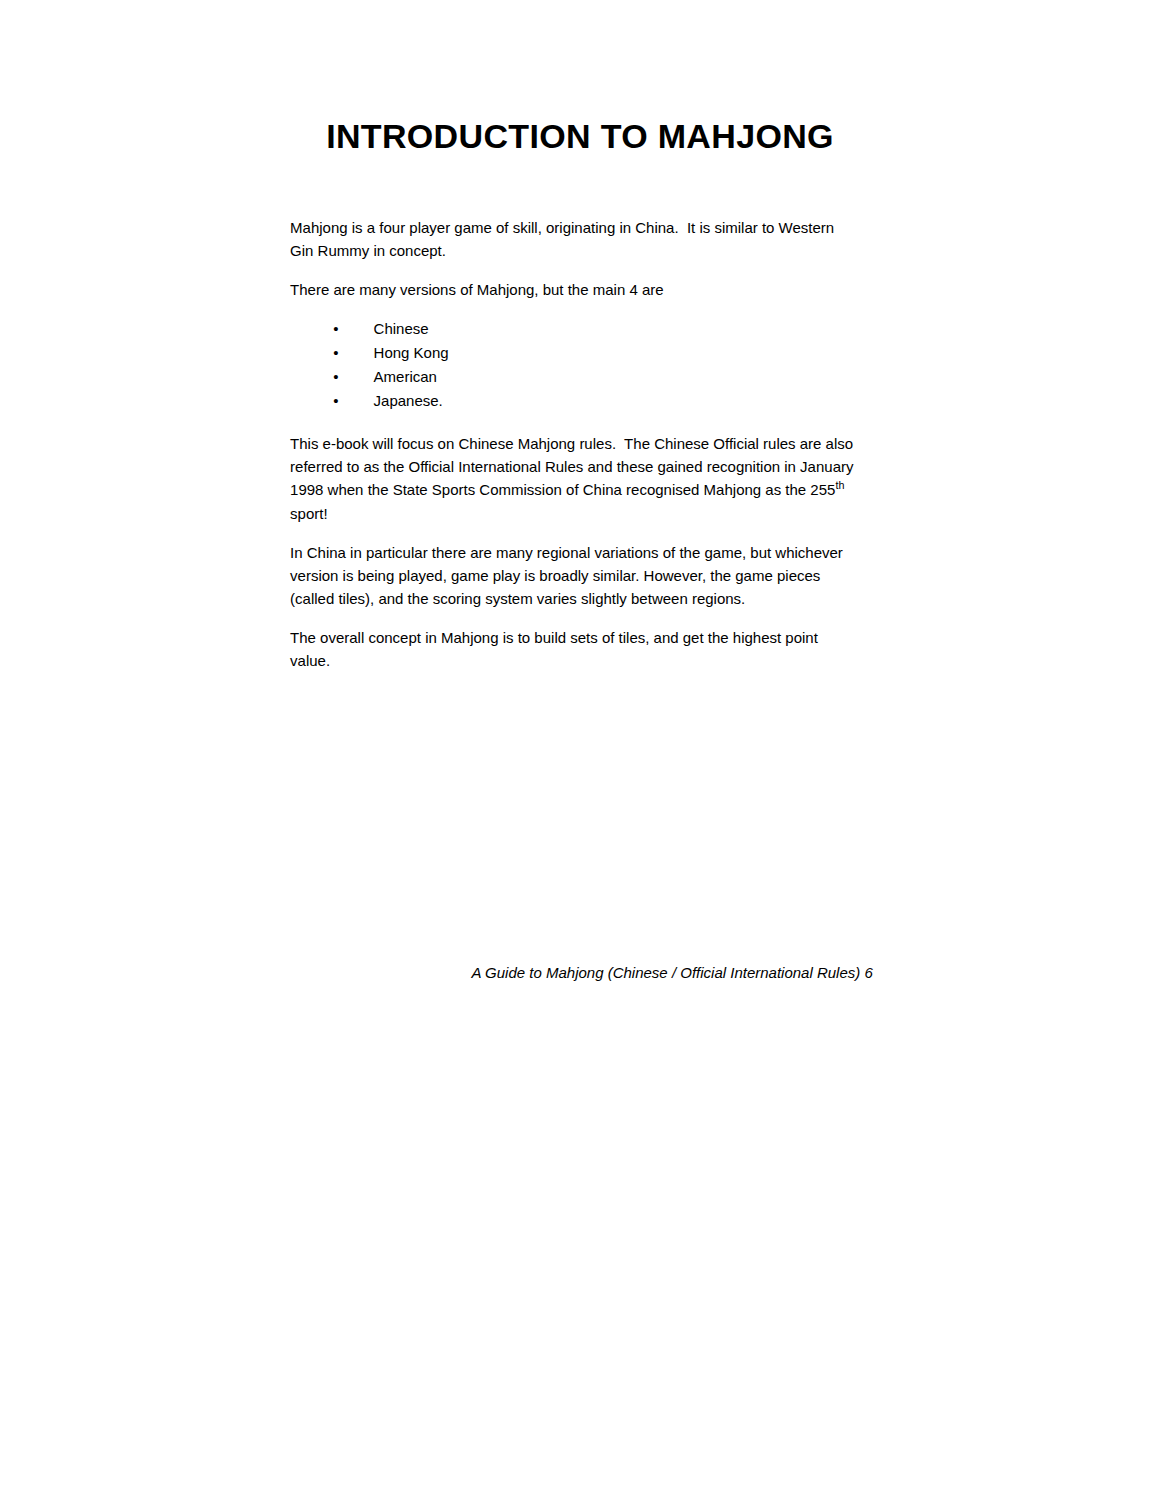INTRODUCTION TO MAHJONG
Mahjong is a four player game of skill, originating in China. It is similar to Western Gin Rummy in concept.
There are many versions of Mahjong, but the main 4 are
Chinese
Hong Kong
American
Japanese.
This e-book will focus on Chinese Mahjong rules. The Chinese Official rules are also referred to as the Official International Rules and these gained recognition in January 1998 when the State Sports Commission of China recognised Mahjong as the 255th sport!
In China in particular there are many regional variations of the game, but whichever version is being played, game play is broadly similar. However, the game pieces (called tiles), and the scoring system varies slightly between regions.
The overall concept in Mahjong is to build sets of tiles, and get the highest point value.
A Guide to Mahjong (Chinese / Official International Rules) 6